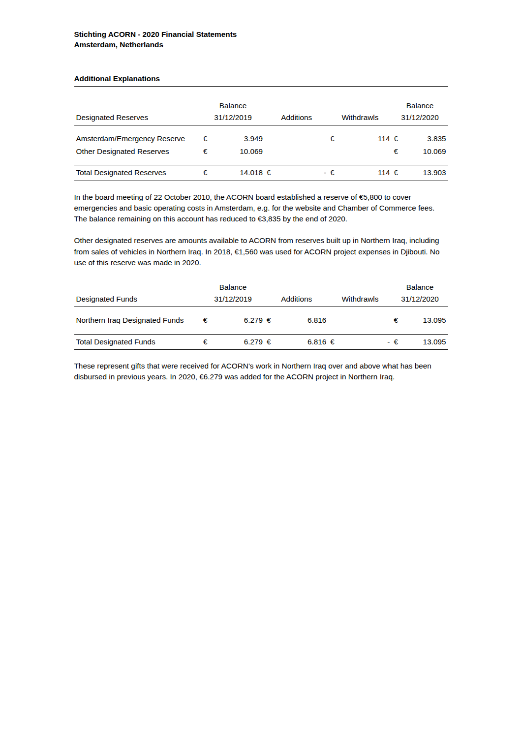Stichting ACORN - 2020 Financial StatementsAmsterdam, Netherlands
Additional Explanations
| | Balance | | | Balance |
| --- | --- | --- | --- | --- |
| Designated Reserves | 31/12/2019 | Additions | Withdrawls | 31/12/2020 |
| Amsterdam/Emergency Reserve | € | 3.949 | | | € | 114 | € | 3.835 |
| Other Designated Reserves | € | 10.069 | | | | | € | 10.069 |
| Total Designated Reserves | € | 14.018 | € | - | € | 114 | € | 13.903 |
In the board meeting of 22 October 2010, the ACORN board established a reserve of €5,800 to cover emergencies and basic operating costs in Amsterdam, e.g. for the website and Chamber of Commerce fees. The balance remaining on this account has reduced to €3,835 by the end of 2020.
Other designated reserves are amounts available to ACORN from reserves built up in Northern Iraq, including from sales of vehicles in Northern Iraq. In 2018, €1,560 was used for ACORN project expenses in Djibouti. No use of this reserve was made in 2020.
| | Balance | | | Balance |
| --- | --- | --- | --- | --- |
| Designated Funds | 31/12/2019 | Additions | Withdrawls | 31/12/2020 |
| Northern Iraq Designated Funds | € | 6.279 | € | 6.816 | | | € | 13.095 |
| Total Designated Funds | € | 6.279 | € | 6.816 | € | - | € | 13.095 |
These represent gifts that were received for ACORN's work in Northern Iraq over and above what has been disbursed in previous years. In 2020, €6.279 was added for the ACORN project in Northern Iraq.